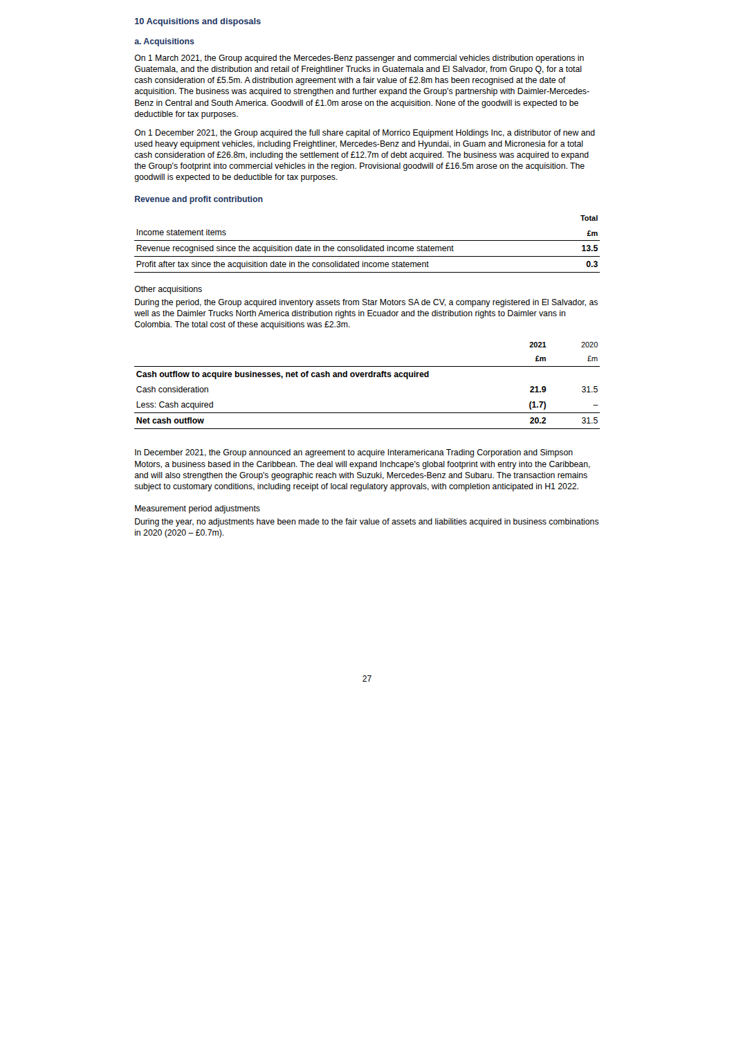10 Acquisitions and disposals
a. Acquisitions
On 1 March 2021, the Group acquired the Mercedes-Benz passenger and commercial vehicles distribution operations in Guatemala, and the distribution and retail of Freightliner Trucks in Guatemala and El Salvador, from Grupo Q, for a total cash consideration of £5.5m. A distribution agreement with a fair value of £2.8m has been recognised at the date of acquisition. The business was acquired to strengthen and further expand the Group's partnership with Daimler-Mercedes-Benz in Central and South America. Goodwill of £1.0m arose on the acquisition. None of the goodwill is expected to be deductible for tax purposes.
On 1 December 2021, the Group acquired the full share capital of Morrico Equipment Holdings Inc, a distributor of new and used heavy equipment vehicles, including Freightliner, Mercedes-Benz and Hyundai, in Guam and Micronesia for a total cash consideration of £26.8m, including the settlement of £12.7m of debt acquired. The business was acquired to expand the Group's footprint into commercial vehicles in the region. Provisional goodwill of £16.5m arose on the acquisition. The goodwill is expected to be deductible for tax purposes.
Revenue and profit contribution
| | Total |
| Income statement items | £m |
| Revenue recognised since the acquisition date in the consolidated income statement | 13.5 |
| Profit after tax since the acquisition date in the consolidated income statement | 0.3 |
Other acquisitions
During the period, the Group acquired inventory assets from Star Motors SA de CV, a company registered in El Salvador, as well as the Daimler Trucks North America distribution rights in Ecuador and the distribution rights to Daimler vans in Colombia. The total cost of these acquisitions was £2.3m.
| | 2021 | 2020 |
| | £m | £m |
| Cash outflow to acquire businesses, net of cash and overdrafts acquired | | |
| Cash consideration | 21.9 | 31.5 |
| Less: Cash acquired | (1.7) | – |
| Net cash outflow | 20.2 | 31.5 |
In December 2021, the Group announced an agreement to acquire Interamericana Trading Corporation and Simpson Motors, a business based in the Caribbean. The deal will expand Inchcape's global footprint with entry into the Caribbean, and will also strengthen the Group's geographic reach with Suzuki, Mercedes-Benz and Subaru. The transaction remains subject to customary conditions, including receipt of local regulatory approvals, with completion anticipated in H1 2022.
Measurement period adjustments
During the year, no adjustments have been made to the fair value of assets and liabilities acquired in business combinations in 2020 (2020 – £0.7m).
27